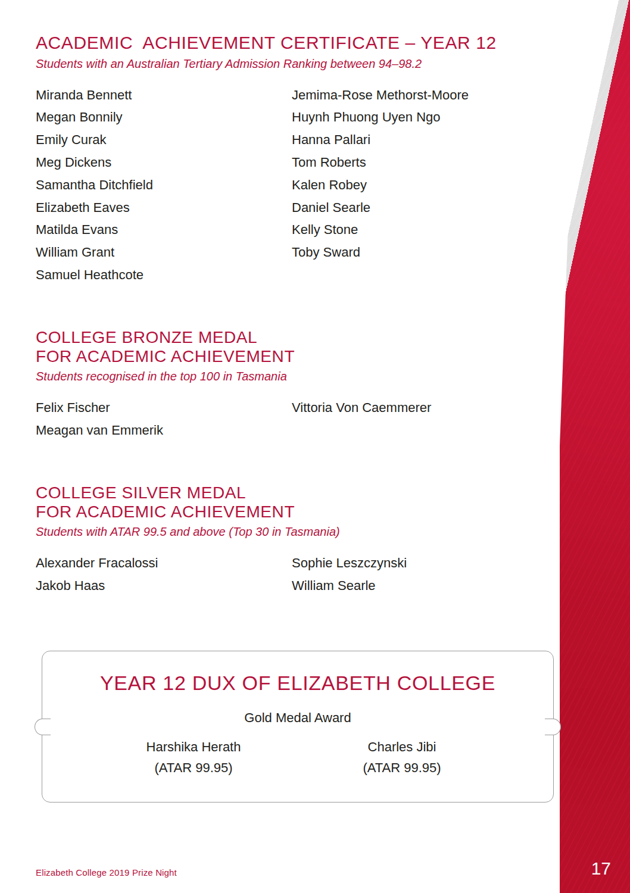Academic Achievement Certificate – Year 12
Students with an Australian Tertiary Admission Ranking between 94–98.2
Miranda Bennett Megan Bonnily Emily Curak Meg Dickens Samantha Ditchfield Elizabeth Eaves Matilda Evans William Grant Samuel Heathcote
Jemima-Rose Methorst-Moore Huynh Phuong Uyen Ngo Hanna Pallari Tom Roberts Kalen Robey Daniel Searle Kelly Stone Toby Sward
College Bronze Medal
for Academic Achievement
Students recognised in the top 100 in Tasmania
Felix Fischer Meagan van Emmerik
Vittoria Von Caemmerer
College Silver Medal
for Academic Achievement
Students with ATAR 99.5 and above (Top 30 in Tasmania)
Alexander Fracalossi Jakob Haas
Sophie Leszczynski William Searle
Year 12 Dux of Elizabeth College
Gold Medal Award
Harshika Herath
(ATAR 99.95)
Charles Jibi
(ATAR 99.95)
Elizabeth College 2019 Prize Night
17